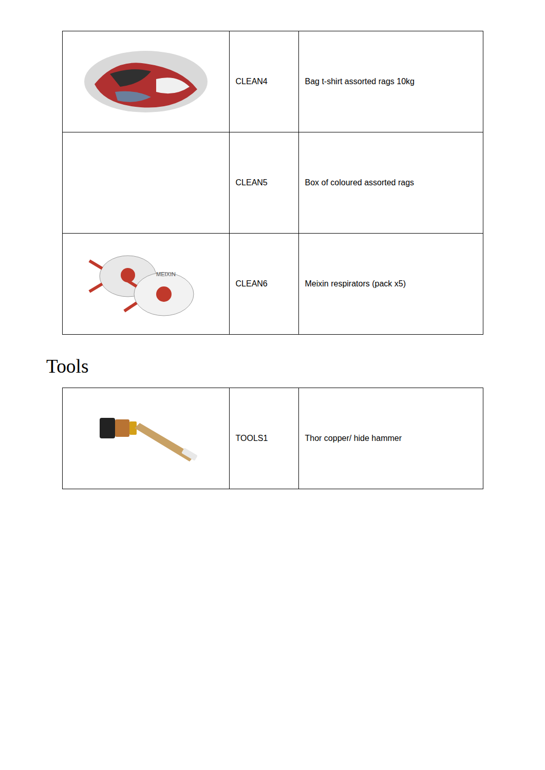| | CLEAN4 | Bag t-shirt assorted rags 10kg |
| | CLEAN5 | Box of coloured assorted rags |
| | CLEAN6 | Meixin respirators (pack x5) |
Tools
| | TOOLS1 | Thor copper/ hide hammer |